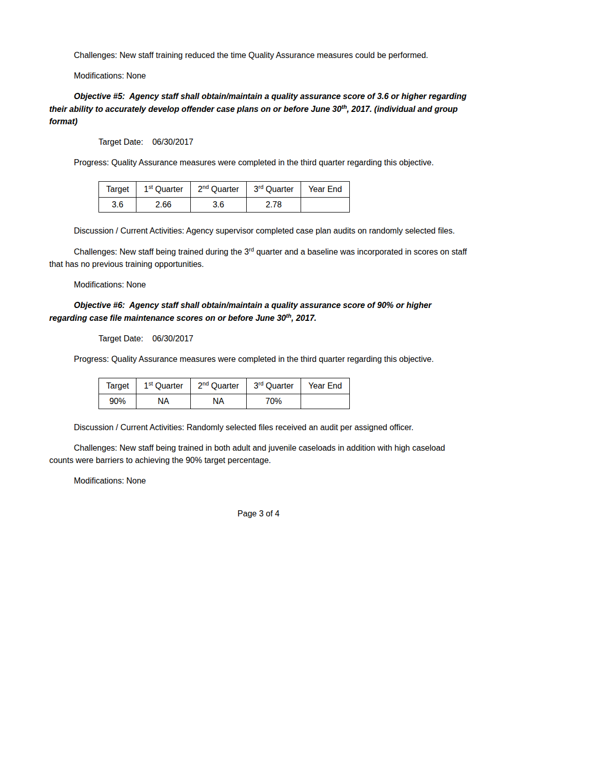Challenges: New staff training reduced the time Quality Assurance measures could be performed.
Modifications: None
Objective #5: Agency staff shall obtain/maintain a quality assurance score of 3.6 or higher regarding their ability to accurately develop offender case plans on or before June 30th, 2017. (individual and group format)
Target Date: 06/30/2017
Progress: Quality Assurance measures were completed in the third quarter regarding this objective.
| Target | 1 st Quarter | 2 nd Quarter | 3 rd Quarter | Year End |
| 3.6 | 2.66 | 3.6 | 2.78 | |
Discussion / Current Activities: Agency supervisor completed case plan audits on randomly selected files.
Challenges: New staff being trained during the 3rd quarter and a baseline was incorporated in scores on staff that has no previous training opportunities.
Modifications: None
Objective #6: Agency staff shall obtain/maintain a quality assurance score of 90% or higher regarding case file maintenance scores on or before June 30th, 2017.
Target Date: 06/30/2017
Progress: Quality Assurance measures were completed in the third quarter regarding this objective.
| Target | 1 st Quarter | 2 nd Quarter | 3 rd Quarter | Year End |
| 90% | NA | NA | 70% | |
Discussion / Current Activities: Randomly selected files received an audit per assigned officer.
Challenges: New staff being trained in both adult and juvenile caseloads in addition with high caseload counts were barriers to achieving the 90% target percentage.
Modifications: None
Page 3 of 4